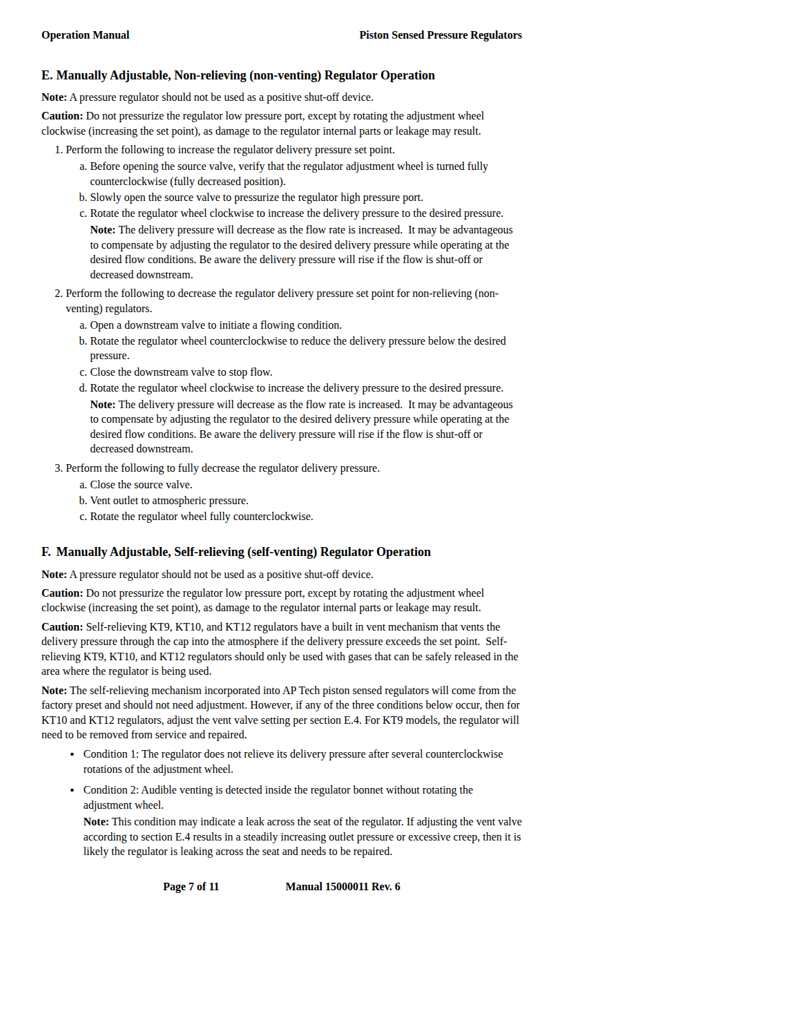Operation Manual Piston Sensed Pressure Regulators
E. Manually Adjustable, Non-relieving (non-venting) Regulator Operation
Note: A pressure regulator should not be used as a positive shut-off device.
Caution: Do not pressurize the regulator low pressure port, except by rotating the adjustment wheel clockwise (increasing the set point), as damage to the regulator internal parts or leakage may result.
Perform the following to increase the regulator delivery pressure set point.
Before opening the source valve, verify that the regulator adjustment wheel is turned fully counterclockwise (fully decreased position).
Slowly open the source valve to pressurize the regulator high pressure port.
Rotate the regulator wheel clockwise to increase the delivery pressure to the desired pressure.
Note: The delivery pressure will decrease as the flow rate is increased. It may be advantageous to compensate by adjusting the regulator to the desired delivery pressure while operating at the desired flow conditions. Be aware the delivery pressure will rise if the flow is shut-off or decreased downstream.
Perform the following to decrease the regulator delivery pressure set point for non-relieving (non-venting) regulators.
Open a downstream valve to initiate a flowing condition.
Rotate the regulator wheel counterclockwise to reduce the delivery pressure below the desired pressure.
Close the downstream valve to stop flow.
Rotate the regulator wheel clockwise to increase the delivery pressure to the desired pressure.
Note: The delivery pressure will decrease as the flow rate is increased. It may be advantageous to compensate by adjusting the regulator to the desired delivery pressure while operating at the desired flow conditions. Be aware the delivery pressure will rise if the flow is shut-off or decreased downstream.
Perform the following to fully decrease the regulator delivery pressure.
Close the source valve.
Vent outlet to atmospheric pressure.
Rotate the regulator wheel fully counterclockwise.
F. Manually Adjustable, Self-relieving (self-venting) Regulator Operation
Note: A pressure regulator should not be used as a positive shut-off device.
Caution: Do not pressurize the regulator low pressure port, except by rotating the adjustment wheel clockwise (increasing the set point), as damage to the regulator internal parts or leakage may result.
Caution: Self-relieving KT9, KT10, and KT12 regulators have a built in vent mechanism that vents the delivery pressure through the cap into the atmosphere if the delivery pressure exceeds the set point. Self-relieving KT9, KT10, and KT12 regulators should only be used with gases that can be safely released in the area where the regulator is being used.
Note: The self-relieving mechanism incorporated into AP Tech piston sensed regulators will come from the factory preset and should not need adjustment. However, if any of the three conditions below occur, then for KT10 and KT12 regulators, adjust the vent valve setting per section E.4. For KT9 models, the regulator will need to be removed from service and repaired.
Condition 1: The regulator does not relieve its delivery pressure after several counterclockwise rotations of the adjustment wheel.
Condition 2: Audible venting is detected inside the regulator bonnet without rotating the adjustment wheel.
Note: This condition may indicate a leak across the seat of the regulator. If adjusting the vent valve according to section E.4 results in a steadily increasing outlet pressure or excessive creep, then it is likely the regulator is leaking across the seat and needs to be repaired.
Page 7 of 11 Manual 15000011 Rev. 6